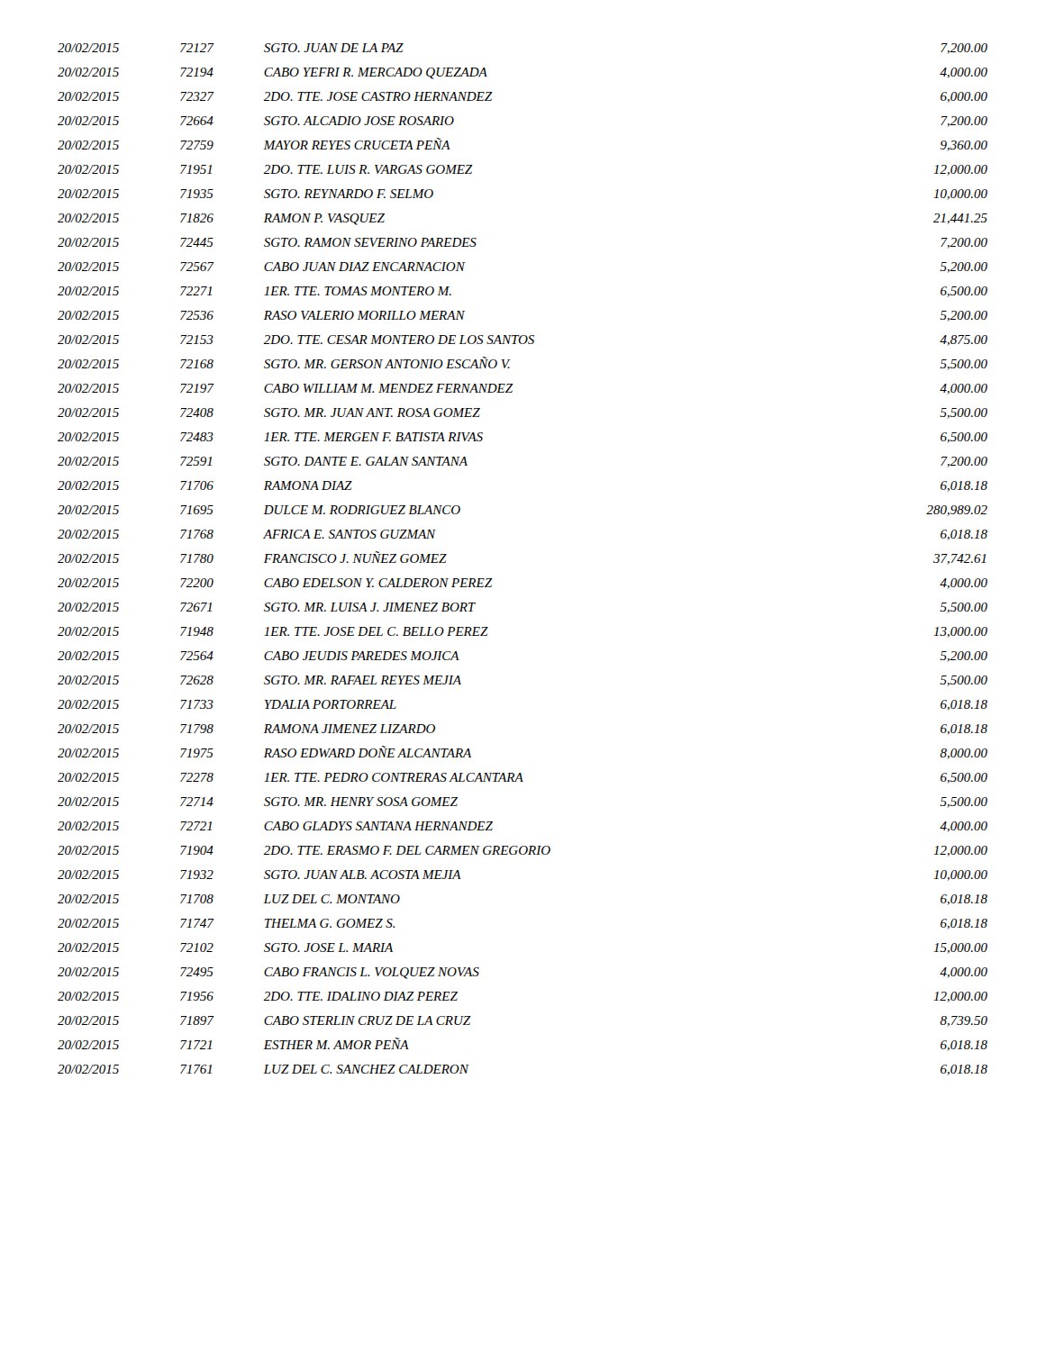| 20/02/2015 | 72127 | SGTO. JUAN DE LA PAZ | 7,200.00 |
| 20/02/2015 | 72194 | CABO YEFRI R. MERCADO QUEZADA | 4,000.00 |
| 20/02/2015 | 72327 | 2DO. TTE. JOSE CASTRO HERNANDEZ | 6,000.00 |
| 20/02/2015 | 72664 | SGTO. ALCADIO JOSE ROSARIO | 7,200.00 |
| 20/02/2015 | 72759 | MAYOR REYES CRUCETA PEÑA | 9,360.00 |
| 20/02/2015 | 71951 | 2DO. TTE. LUIS R. VARGAS GOMEZ | 12,000.00 |
| 20/02/2015 | 71935 | SGTO. REYNARDO F. SELMO | 10,000.00 |
| 20/02/2015 | 71826 | RAMON P. VASQUEZ | 21,441.25 |
| 20/02/2015 | 72445 | SGTO. RAMON SEVERINO PAREDES | 7,200.00 |
| 20/02/2015 | 72567 | CABO JUAN DIAZ ENCARNACION | 5,200.00 |
| 20/02/2015 | 72271 | 1ER. TTE. TOMAS MONTERO M. | 6,500.00 |
| 20/02/2015 | 72536 | RASO VALERIO MORILLO MERAN | 5,200.00 |
| 20/02/2015 | 72153 | 2DO. TTE. CESAR MONTERO DE LOS SANTOS | 4,875.00 |
| 20/02/2015 | 72168 | SGTO. MR. GERSON ANTONIO ESCAÑO V. | 5,500.00 |
| 20/02/2015 | 72197 | CABO WILLIAM M. MENDEZ FERNANDEZ | 4,000.00 |
| 20/02/2015 | 72408 | SGTO. MR. JUAN ANT. ROSA GOMEZ | 5,500.00 |
| 20/02/2015 | 72483 | 1ER. TTE. MERGEN F. BATISTA RIVAS | 6,500.00 |
| 20/02/2015 | 72591 | SGTO. DANTE E. GALAN SANTANA | 7,200.00 |
| 20/02/2015 | 71706 | RAMONA DIAZ | 6,018.18 |
| 20/02/2015 | 71695 | DULCE M. RODRIGUEZ BLANCO | 280,989.02 |
| 20/02/2015 | 71768 | AFRICA E. SANTOS GUZMAN | 6,018.18 |
| 20/02/2015 | 71780 | FRANCISCO J. NUÑEZ GOMEZ | 37,742.61 |
| 20/02/2015 | 72200 | CABO EDELSON Y. CALDERON PEREZ | 4,000.00 |
| 20/02/2015 | 72671 | SGTO. MR. LUISA J. JIMENEZ BORT | 5,500.00 |
| 20/02/2015 | 71948 | 1ER. TTE. JOSE DEL C. BELLO PEREZ | 13,000.00 |
| 20/02/2015 | 72564 | CABO JEUDIS PAREDES MOJICA | 5,200.00 |
| 20/02/2015 | 72628 | SGTO. MR. RAFAEL REYES MEJIA | 5,500.00 |
| 20/02/2015 | 71733 | YDALIA PORTORREAL | 6,018.18 |
| 20/02/2015 | 71798 | RAMONA JIMENEZ LIZARDO | 6,018.18 |
| 20/02/2015 | 71975 | RASO EDWARD DOÑE ALCANTARA | 8,000.00 |
| 20/02/2015 | 72278 | 1ER. TTE. PEDRO CONTRERAS ALCANTARA | 6,500.00 |
| 20/02/2015 | 72714 | SGTO. MR. HENRY SOSA GOMEZ | 5,500.00 |
| 20/02/2015 | 72721 | CABO GLADYS SANTANA HERNANDEZ | 4,000.00 |
| 20/02/2015 | 71904 | 2DO. TTE. ERASMO F. DEL CARMEN GREGORIO | 12,000.00 |
| 20/02/2015 | 71932 | SGTO. JUAN ALB. ACOSTA MEJIA | 10,000.00 |
| 20/02/2015 | 71708 | LUZ DEL C. MONTANO | 6,018.18 |
| 20/02/2015 | 71747 | THELMA G. GOMEZ S. | 6,018.18 |
| 20/02/2015 | 72102 | SGTO. JOSE L. MARIA | 15,000.00 |
| 20/02/2015 | 72495 | CABO FRANCIS L. VOLQUEZ NOVAS | 4,000.00 |
| 20/02/2015 | 71956 | 2DO. TTE. IDALINO DIAZ PEREZ | 12,000.00 |
| 20/02/2015 | 71897 | CABO STERLIN CRUZ DE LA CRUZ | 8,739.50 |
| 20/02/2015 | 71721 | ESTHER M. AMOR PEÑA | 6,018.18 |
| 20/02/2015 | 71761 | LUZ DEL C. SANCHEZ CALDERON | 6,018.18 |